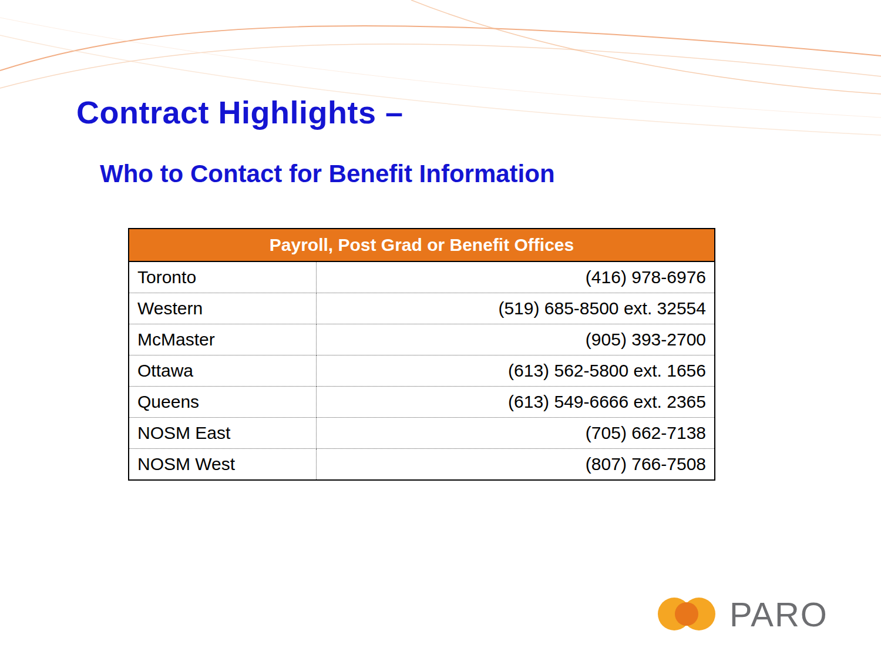Contract Highlights –
Who to Contact for Benefit Information
Payroll, Post Grad or Benefit Offices
| Toronto | (416) 978-6976 |
| Western | (519) 685-8500 ext. 32554 |
| McMaster | (905) 393-2700 |
| Ottawa | (613) 562-5800 ext. 1656 |
| Queens | (613) 549-6666 ext. 2365 |
| NOSM East | (705) 662-7138 |
| NOSM West | (807) 766-7508 |
PARO